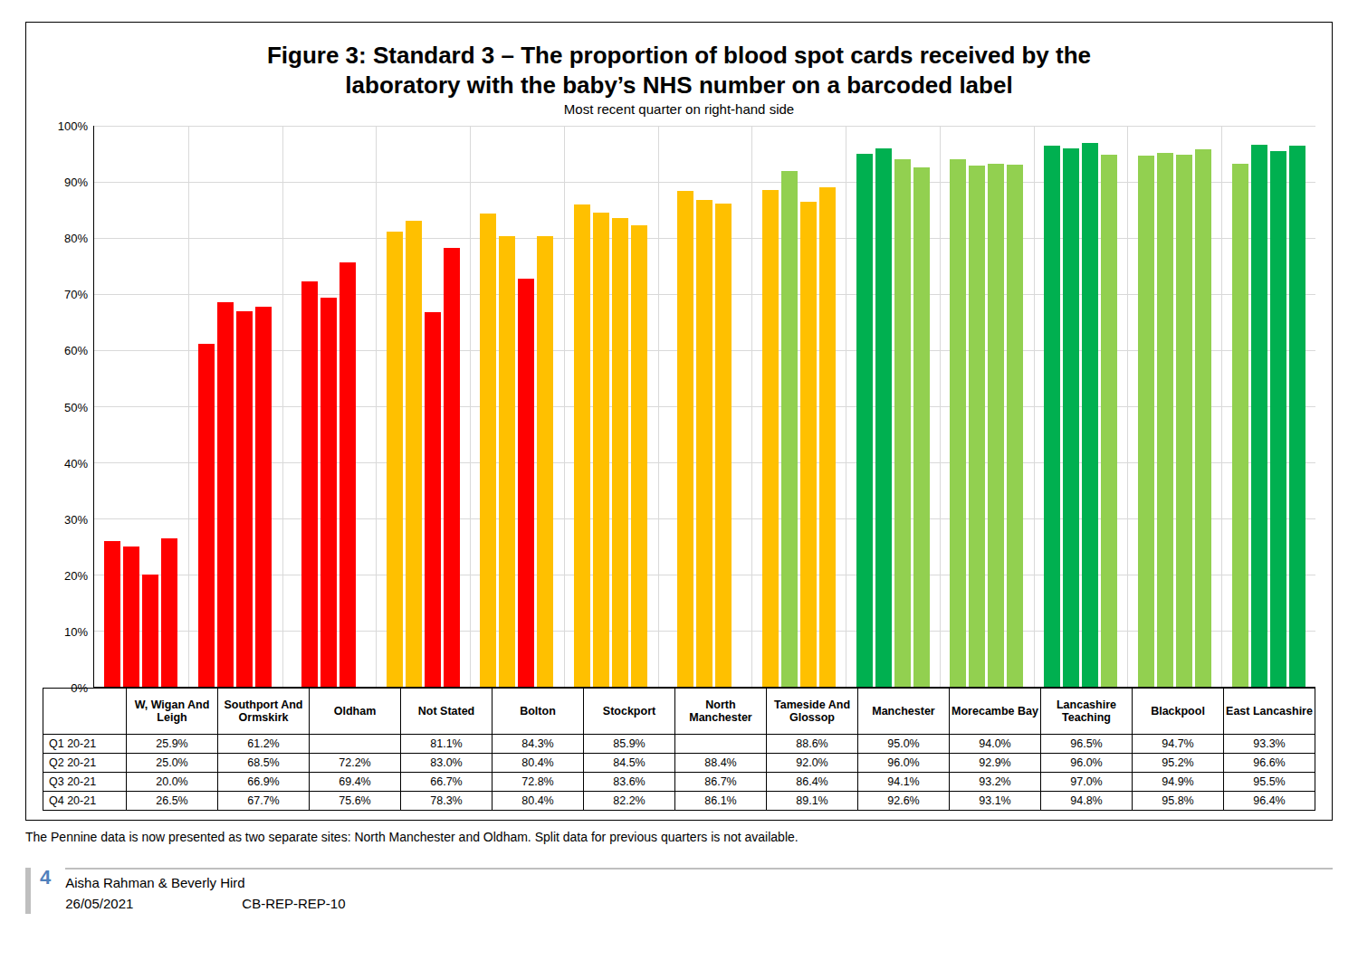Figure 3: Standard 3 – The proportion of blood spot cards received by the
laboratory with the baby’s NHS number on a barcoded label
Most recent quarter on right-hand side
100%
90%
80%
70%
60%
50%
40%
30%
20%
10%
0%
| | W, Wigan And Leigh | Southport And Ormskirk | Oldham | Not Stated | Bolton | Stockport | North Manchester | Tameside And Glossop | Manchester | Morecambe Bay | Lancashire Teaching | Blackpool | East Lancashire |
| --- | --- | --- | --- | --- | --- | --- | --- | --- | --- | --- | --- | --- | --- |
| Q1 20-21 | 25.9% | 61.2% | | 81.1% | 84.3% | 85.9% | | 88.6% | 95.0% | 94.0% | 96.5% | 94.7% | 93.3% |
| Q2 20-21 | 25.0% | 68.5% | 72.2% | 83.0% | 80.4% | 84.5% | 88.4% | 92.0% | 96.0% | 92.9% | 96.0% | 95.2% | 96.6% |
| Q3 20-21 | 20.0% | 66.9% | 69.4% | 66.7% | 72.8% | 83.6% | 86.7% | 86.4% | 94.1% | 93.2% | 97.0% | 94.9% | 95.5% |
| Q4 20-21 | 26.5% | 67.7% | 75.6% | 78.3% | 80.4% | 82.2% | 86.1% | 89.1% | 92.6% | 93.1% | 94.8% | 95.8% | 96.4% |
The Pennine data is now presented as two separate sites: North Manchester and Oldham. Split data for previous quarters is not available.
4
Aisha Rahman & Beverly Hird
26/05/2021 CB-REP-REP-10